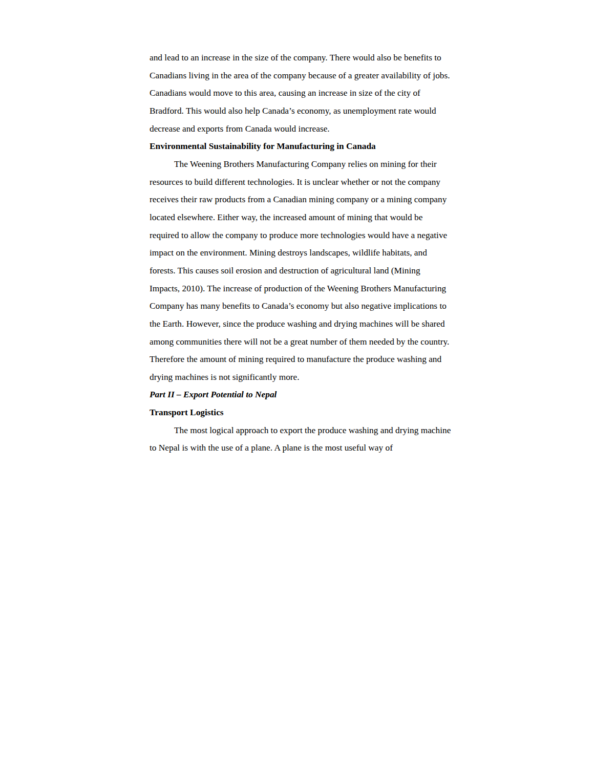and lead to an increase in the size of the company. There would also be benefits to Canadians living in the area of the company because of a greater availability of jobs. Canadians would move to this area, causing an increase in size of the city of Bradford. This would also help Canada’s economy, as unemployment rate would decrease and exports from Canada would increase.
Environmental Sustainability for Manufacturing in Canada
The Weening Brothers Manufacturing Company relies on mining for their resources to build different technologies. It is unclear whether or not the company receives their raw products from a Canadian mining company or a mining company located elsewhere. Either way, the increased amount of mining that would be required to allow the company to produce more technologies would have a negative impact on the environment. Mining destroys landscapes, wildlife habitats, and forests. This causes soil erosion and destruction of agricultural land (Mining Impacts, 2010). The increase of production of the Weening Brothers Manufacturing Company has many benefits to Canada’s economy but also negative implications to the Earth. However, since the produce washing and drying machines will be shared among communities there will not be a great number of them needed by the country. Therefore the amount of mining required to manufacture the produce washing and drying machines is not significantly more.
Part II – Export Potential to Nepal
Transport Logistics
The most logical approach to export the produce washing and drying machine to Nepal is with the use of a plane. A plane is the most useful way of